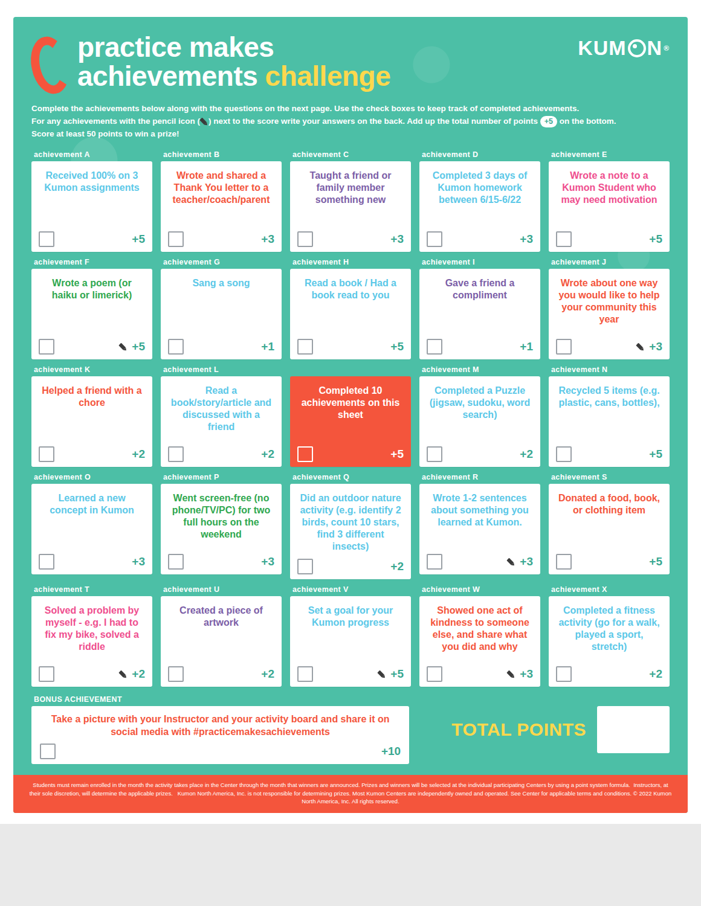practice makes
achievements challenge
KUM N®
Complete the achievements below along with the questions on the next page. Use the check boxes to keep track of completed achievements.
For any achievements with the pencil icon ( ) next to the score write your answers on the back. Add up the total number of points +5 on the bottom.
Score at least 50 points to win a prize!
achievement A
Received 100% on 3 Kumon assignments
+5
achievement B
Wrote and shared a Thank You letter to a teacher/coach/parent
+3
achievement C
Taught a friend or family member something new
+3
achievement D
Completed 3 days of Kumon homework between 6/15-6/22
+3
achievement E
Wrote a note to a Kumon Student who may need motivation
+5
achievement F
Wrote a poem (or haiku or limerick)
+5
achievement G
Sang a song
+1
achievement H
Read a book / Had a book read to you
+5
achievement I
Gave a friend a compliment
+1
achievement J
Wrote about one way you would like to help your community this year
+3
achievement K
Helped a friend with a chore
+2
achievement L
Read a book/story/article and discussed with a friend
+2
Completed 10 achievements on this sheet
+5
achievement M
Completed a Puzzle (jigsaw, sudoku, word search)
+2
achievement N
Recycled 5 items (e.g. plastic, cans, bottles),
+5
achievement O
Learned a new concept in Kumon
+3
achievement P
Went screen-free (no phone/TV/PC) for two full hours on the weekend
+3
achievement Q
Did an outdoor nature activity (e.g. identify 2 birds, count 10 stars, find 3 different insects)
+2
achievement R
Wrote 1-2 sentences about something you learned at Kumon.
+3
achievement S
Donated a food, book, or clothing item
+5
achievement T
Solved a problem by myself - e.g. I had to fix my bike, solved a riddle
+2
achievement U
Created a piece of artwork
+2
achievement V
Set a goal for your Kumon progress
+5
achievement W
Showed one act of kindness to someone else, and share what you did and why
+3
achievement X
Completed a fitness activity (go for a walk, played a sport, stretch)
+2
BONUS ACHIEVEMENT
Take a picture with your Instructor and your activity board and share it on social media with #practicemakesachievements
+10
TOTAL POINTS
Students must remain enrolled in the month the activity takes place in the Center through the month that winners are announced. Prizes and winners will be selected at the individual participating Centers by using a point system formula. Instructors, at their sole discretion, will determine the applicable prizes. Kumon North America, Inc. is not responsible for determining prizes. Most Kumon Centers are independently owned and operated. See Center for applicable terms and conditions. © 2022 Kumon North America, Inc. All rights reserved.